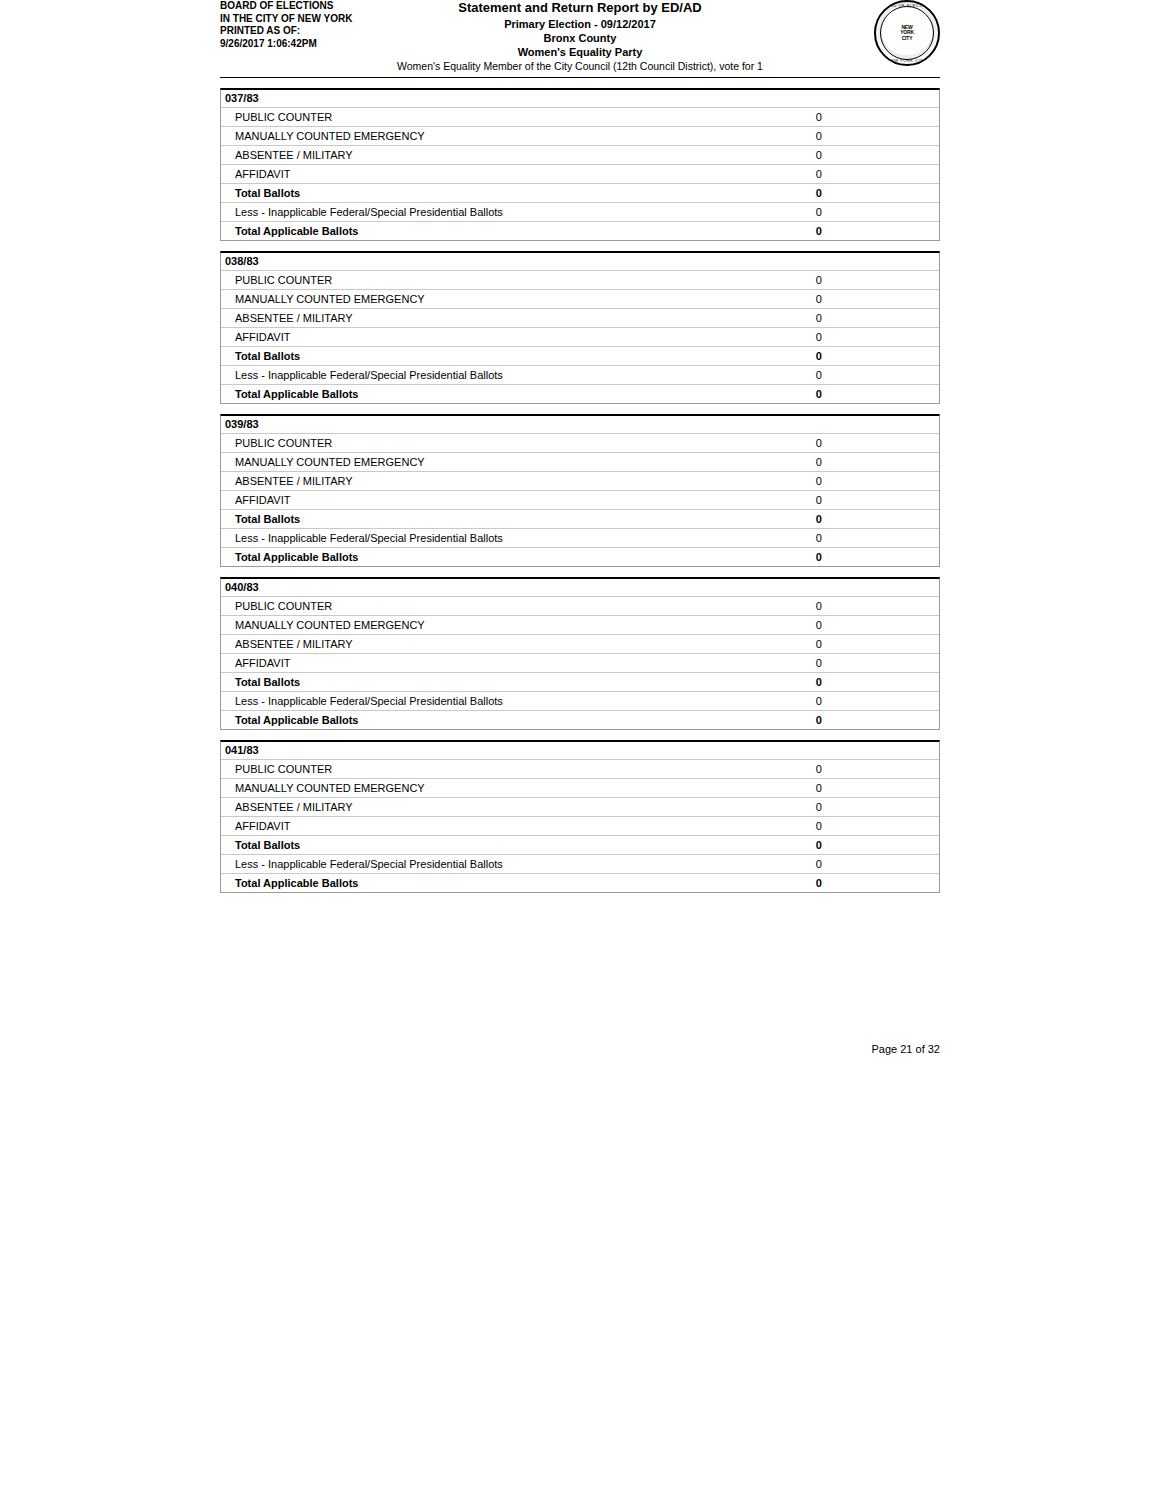BOARD OF ELECTIONS
IN THE CITY OF NEW YORK
PRINTED AS OF:
9/26/2017 1:06:42PM
Statement and Return Report by ED/AD
Primary Election - 09/12/2017
Bronx County
Women's Equality Party
Women's Equality Member of the City Council (12th Council District), vote for 1
BOARD OF ELECTIONS
NEW
YORK
CITY
NEW YORK CITY
037/83
| PUBLIC COUNTER | 0 |
| MANUALLY COUNTED EMERGENCY | 0 |
| ABSENTEE / MILITARY | 0 |
| AFFIDAVIT | 0 |
| Total Ballots | 0 |
| Less - Inapplicable Federal/Special Presidential Ballots | 0 |
| Total Applicable Ballots | 0 |
038/83
| PUBLIC COUNTER | 0 |
| MANUALLY COUNTED EMERGENCY | 0 |
| ABSENTEE / MILITARY | 0 |
| AFFIDAVIT | 0 |
| Total Ballots | 0 |
| Less - Inapplicable Federal/Special Presidential Ballots | 0 |
| Total Applicable Ballots | 0 |
039/83
| PUBLIC COUNTER | 0 |
| MANUALLY COUNTED EMERGENCY | 0 |
| ABSENTEE / MILITARY | 0 |
| AFFIDAVIT | 0 |
| Total Ballots | 0 |
| Less - Inapplicable Federal/Special Presidential Ballots | 0 |
| Total Applicable Ballots | 0 |
040/83
| PUBLIC COUNTER | 0 |
| MANUALLY COUNTED EMERGENCY | 0 |
| ABSENTEE / MILITARY | 0 |
| AFFIDAVIT | 0 |
| Total Ballots | 0 |
| Less - Inapplicable Federal/Special Presidential Ballots | 0 |
| Total Applicable Ballots | 0 |
041/83
| PUBLIC COUNTER | 0 |
| MANUALLY COUNTED EMERGENCY | 0 |
| ABSENTEE / MILITARY | 0 |
| AFFIDAVIT | 0 |
| Total Ballots | 0 |
| Less - Inapplicable Federal/Special Presidential Ballots | 0 |
| Total Applicable Ballots | 0 |
Page 21 of 32